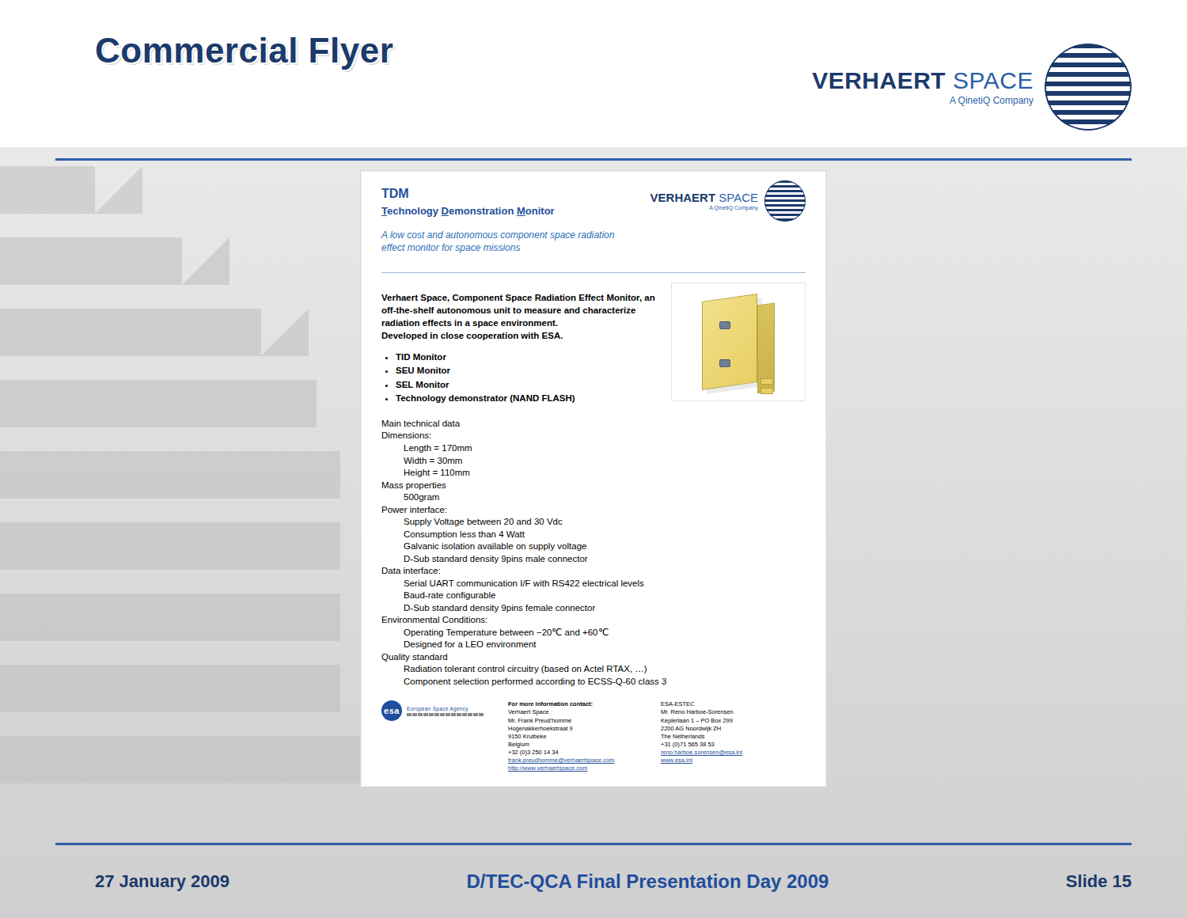Commercial Flyer
VERHAERT SPACE
A QinetiQ Company
TDM
Technology Demonstration Monitor
A low cost and autonomous component space radiation effect monitor for space missions
VERHAERT SPACE
A QinetiQ Company
Verhaert Space, Component Space Radiation Effect Monitor, an off-the-shelf autonomous unit to measure and characterize radiation effects in a space environment.
Developed in close cooperation with ESA.
TID Monitor
SEU Monitor
SEL Monitor
Technology demonstrator (NAND FLASH)
Main technical data
Dimensions:
Length = 170mm
Width = 30mm
Height = 110mm
Mass properties
500gram
Power interface:
Supply Voltage between 20 and 30 Vdc
Consumption less than 4 Watt
Galvanic isolation available on supply voltage
D-Sub standard density 9pins male connector
Data interface:
Serial UART communication I/F with RS422 electrical levels
Baud-rate configurable
D-Sub standard density 9pins female connector
Environmental Conditions:
Operating Temperature between −20℃ and +60℃
Designed for a LEO environment
Quality standard
Radiation tolerant control circuitry (based on Actel RTAX, …)
Component selection performed according to ECSS-Q-60 class 3
esa
European Space Agency
For more information contact:
Verhaert Space
Mr. Frank Preud'homme
Hogenakkerhoekstraat 9
9150 Kruibeke
Belgium
+32 (0)3 250 14 34
frank.preudhomme@verhaertspace.com
http://www.verhaertspace.com
ESA-ESTEC
Mr. Reno Harboe-Sorensen
Keplerlaan 1 – PO Box 299
2200 AG Noordwijk ZH
The Netherlands
+31 (0)71 565 38 53
reno.harboe.sorensen@esa.int
www.esa.int
27 January 2009
D/TEC-QCA Final Presentation Day 2009
Slide 15